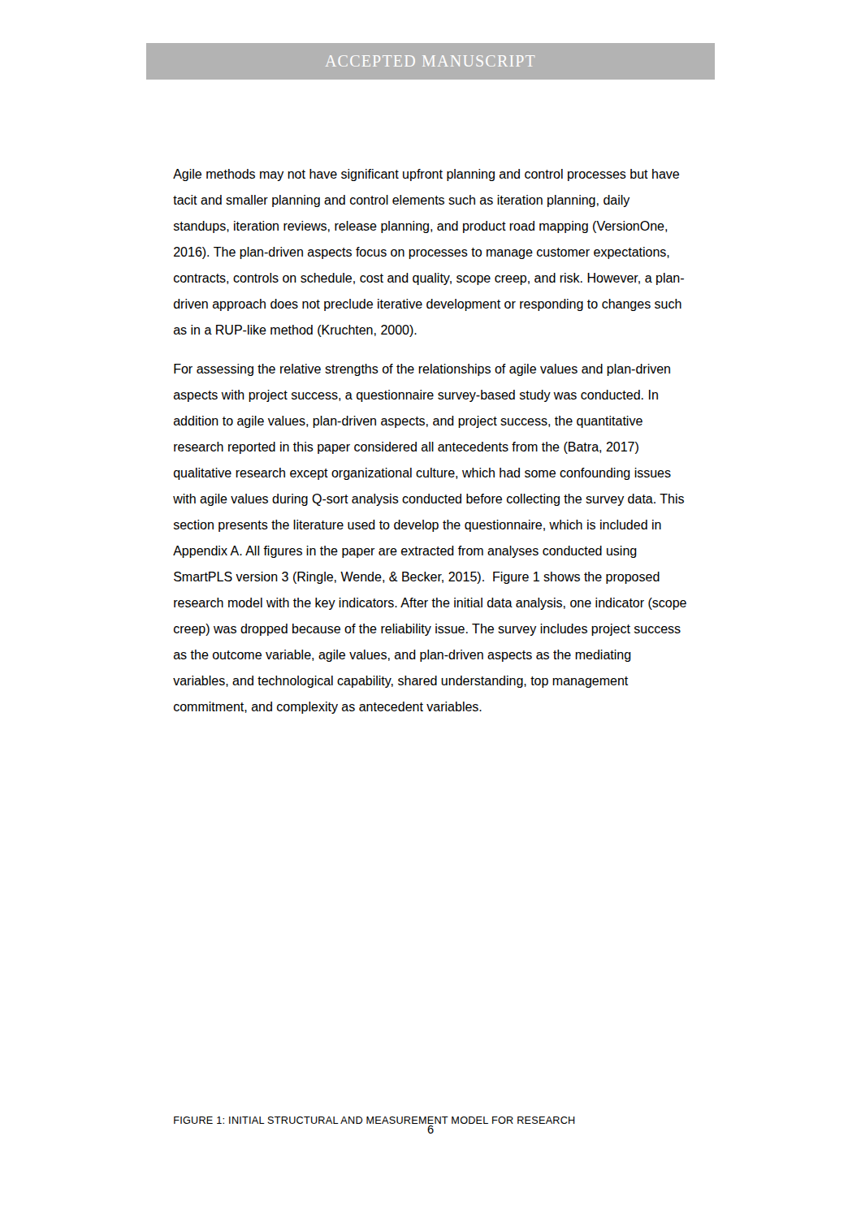ACCEPTED MANUSCRIPT
Agile methods may not have significant upfront planning and control processes but have tacit and smaller planning and control elements such as iteration planning, daily standups, iteration reviews, release planning, and product road mapping (VersionOne, 2016). The plan-driven aspects focus on processes to manage customer expectations, contracts, controls on schedule, cost and quality, scope creep, and risk. However, a plan-driven approach does not preclude iterative development or responding to changes such as in a RUP-like method (Kruchten, 2000).
For assessing the relative strengths of the relationships of agile values and plan-driven aspects with project success, a questionnaire survey-based study was conducted. In addition to agile values, plan-driven aspects, and project success, the quantitative research reported in this paper considered all antecedents from the (Batra, 2017) qualitative research except organizational culture, which had some confounding issues with agile values during Q-sort analysis conducted before collecting the survey data. This section presents the literature used to develop the questionnaire, which is included in Appendix A. All figures in the paper are extracted from analyses conducted using SmartPLS version 3 (Ringle, Wende, & Becker, 2015). Figure 1 shows the proposed research model with the key indicators. After the initial data analysis, one indicator (scope creep) was dropped because of the reliability issue. The survey includes project success as the outcome variable, agile values, and plan-driven aspects as the mediating variables, and technological capability, shared understanding, top management commitment, and complexity as antecedent variables.
FIGURE 1: INITIAL STRUCTURAL AND MEASUREMENT MODEL FOR RESEARCH
6